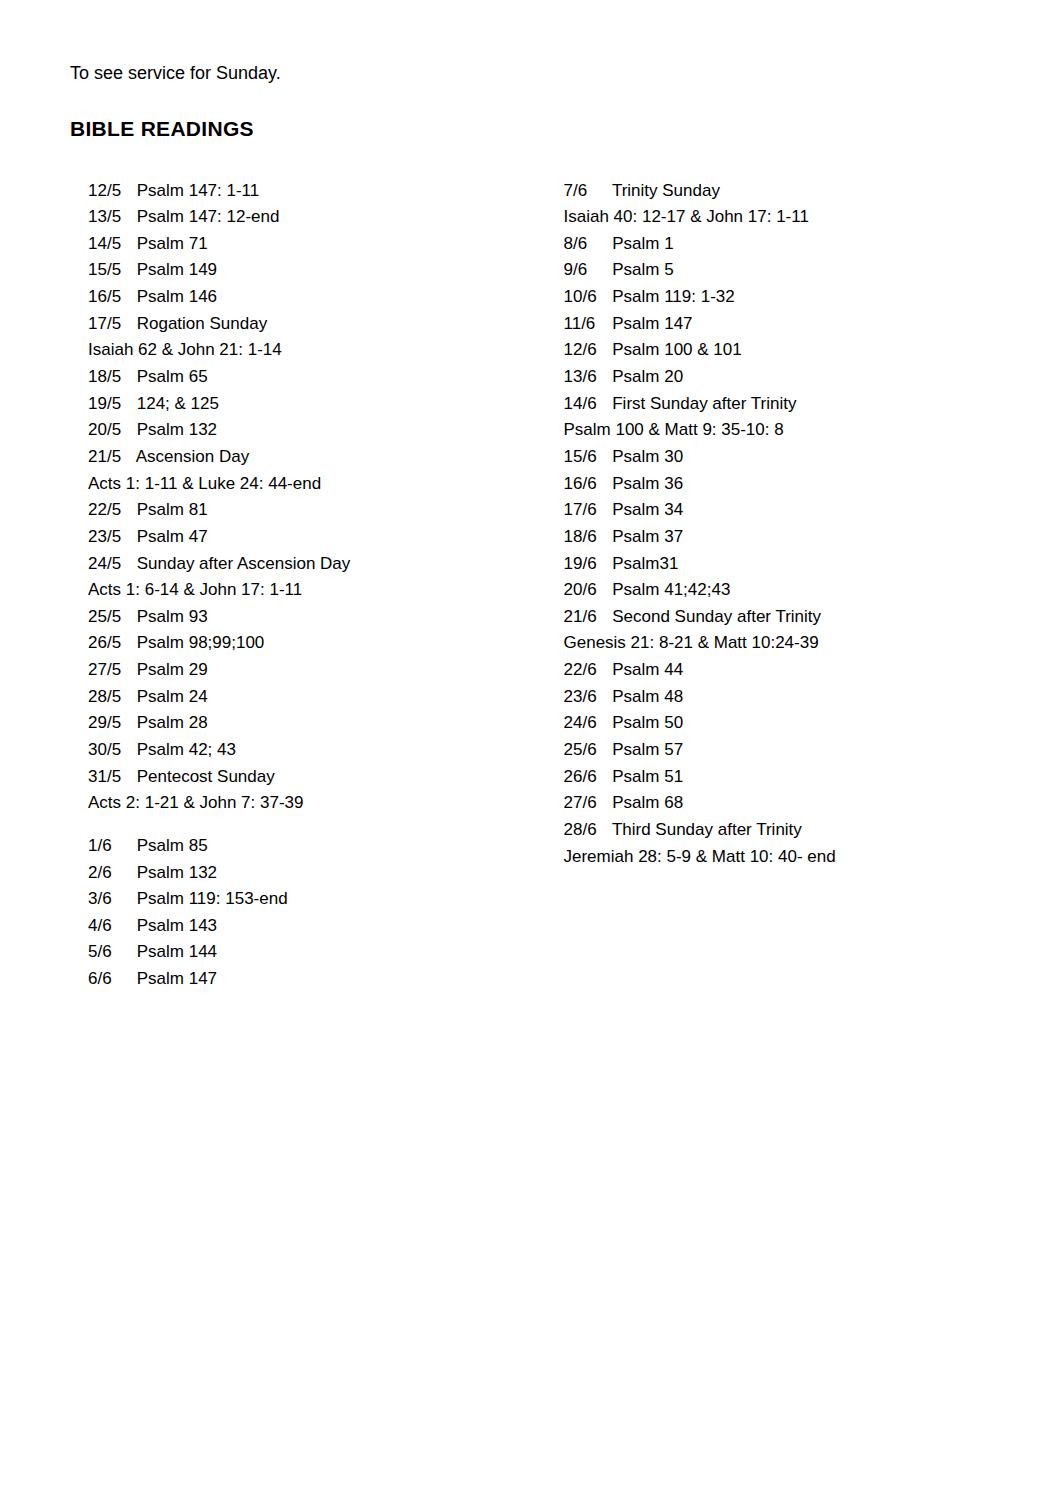To see service for Sunday.
BIBLE READINGS
12/5 Psalm 147: 1-11
13/5 Psalm 147: 12-end
14/5 Psalm 71
15/5 Psalm 149
16/5 Psalm 146
17/5 Rogation Sunday
Isaiah 62 & John 21: 1-14
18/5 Psalm 65
19/5 124; & 125
20/5 Psalm 132
21/5 Ascension Day
Acts 1: 1-11 & Luke 24: 44-end
22/5 Psalm 81
23/5 Psalm 47
24/5 Sunday after Ascension Day
Acts 1: 6-14 & John 17: 1-11
25/5 Psalm 93
26/5 Psalm 98;99;100
27/5 Psalm 29
28/5 Psalm 24
29/5 Psalm 28
30/5 Psalm 42; 43
31/5 Pentecost Sunday
Acts 2: 1-21 & John 7: 37-39
1/6 Psalm 85
2/6 Psalm 132
3/6 Psalm 119: 153-end
4/6 Psalm 143
5/6 Psalm 144
6/6 Psalm 147
7/6 Trinity Sunday
Isaiah 40: 12-17 & John 17: 1-11
8/6 Psalm 1
9/6 Psalm 5
10/6 Psalm 119: 1-32
11/6 Psalm 147
12/6 Psalm 100 & 101
13/6 Psalm 20
14/6 First Sunday after Trinity
Psalm 100 & Matt 9: 35-10: 8
15/6 Psalm 30
16/6 Psalm 36
17/6 Psalm 34
18/6 Psalm 37
19/6 Psalm31
20/6 Psalm 41;42;43
21/6 Second Sunday after Trinity
Genesis 21: 8-21 & Matt 10:24-39
22/6 Psalm 44
23/6 Psalm 48
24/6 Psalm 50
25/6 Psalm 57
26/6 Psalm 51
27/6 Psalm 68
28/6 Third Sunday after Trinity
Jeremiah 28: 5-9 & Matt 10: 40- end